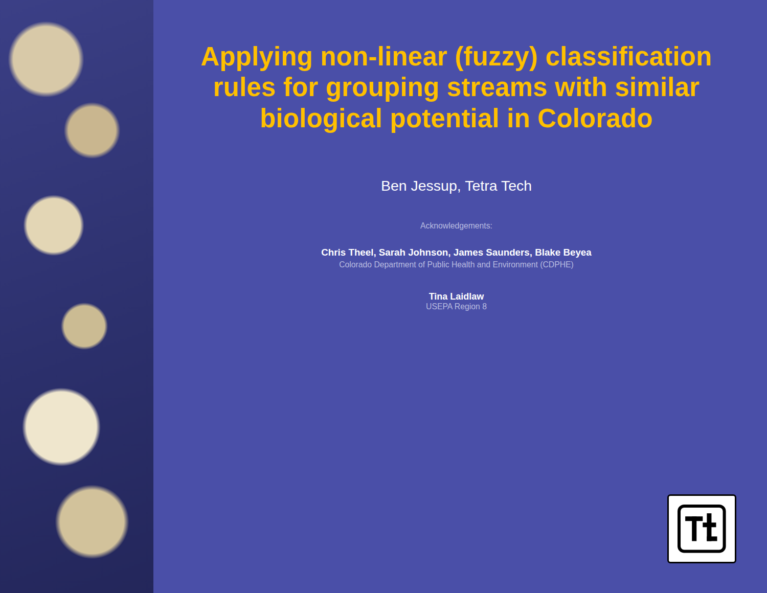Applying non-linear (fuzzy) classification rules for grouping streams with similar biological potential in Colorado
Ben Jessup, Tetra Tech
Acknowledgements:
Chris Theel, Sarah Johnson, James Saunders, Blake Beyea
Colorado Department of Public Health and Environment (CDPHE)
Tina Laidlaw
USEPA Region 8